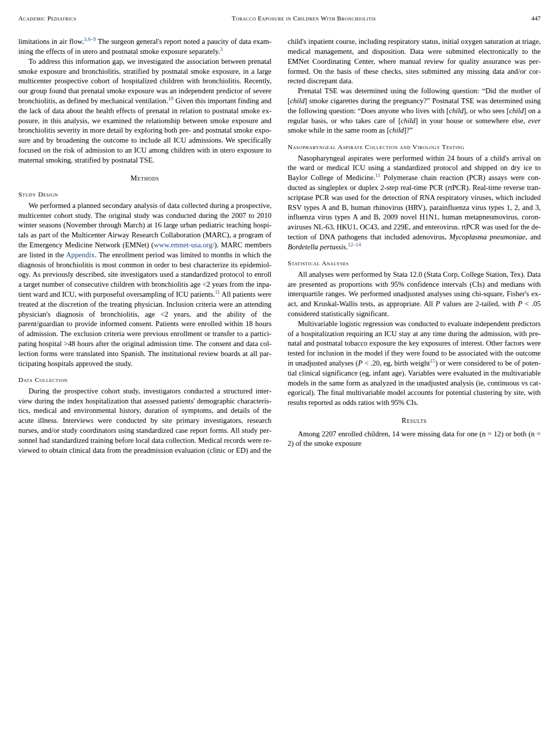Academic Pediatrics Tobacco Exposure in Children With Bronchiolitis 447
limitations in air flow.3,6–9 The surgeon general's report noted a paucity of data examining the effects of in utero and postnatal smoke exposure separately.3
To address this information gap, we investigated the association between prenatal smoke exposure and bronchiolitis, stratified by postnatal smoke exposure, in a large multicenter prospective cohort of hospitalized children with bronchiolitis. Recently, our group found that prenatal smoke exposure was an independent predictor of severe bronchiolitis, as defined by mechanical ventilation.10 Given this important finding and the lack of data about the health effects of prenatal in relation to postnatal smoke exposure, in this analysis, we examined the relationship between smoke exposure and bronchiolitis severity in more detail by exploring both pre- and postnatal smoke exposure and by broadening the outcome to include all ICU admissions. We specifically focused on the risk of admission to an ICU among children with in utero exposure to maternal smoking, stratified by postnatal TSE.
Methods
Study Design
We performed a planned secondary analysis of data collected during a prospective, multicenter cohort study. The original study was conducted during the 2007 to 2010 winter seasons (November through March) at 16 large urban pediatric teaching hospitals as part of the Multicenter Airway Research Collaboration (MARC), a program of the Emergency Medicine Network (EMNet) (www.emnet-usa.org/). MARC members are listed in the Appendix. The enrollment period was limited to months in which the diagnosis of bronchiolitis is most common in order to best characterize its epidemiology. As previously described, site investigators used a standardized protocol to enroll a target number of consecutive children with bronchiolitis age <2 years from the inpatient ward and ICU, with purposeful oversampling of ICU patients.11 All patients were treated at the discretion of the treating physician. Inclusion criteria were an attending physician's diagnosis of bronchiolitis, age <2 years, and the ability of the parent/guardian to provide informed consent. Patients were enrolled within 18 hours of admission. The exclusion criteria were previous enrollment or transfer to a participating hospital >48 hours after the original admission time. The consent and data collection forms were translated into Spanish. The institutional review boards at all participating hospitals approved the study.
Data Collection
During the prospective cohort study, investigators conducted a structured interview during the index hospitalization that assessed patients' demographic characteristics, medical and environmental history, duration of symptoms, and details of the acute illness. Interviews were conducted by site primary investigators, research nurses, and/or study coordinators using standardized case report forms. All study personnel had standardized training before local data collection. Medical records were reviewed to obtain clinical data from the preadmission evaluation (clinic or ED) and the child's inpatient course, including respiratory status, initial oxygen saturation at triage, medical management, and disposition. Data were submitted electronically to the EMNet Coordinating Center, where manual review for quality assurance was performed. On the basis of these checks, sites submitted any missing data and/or corrected discrepant data.
Prenatal TSE was determined using the following question: “Did the mother of [child] smoke cigarettes during the pregnancy?” Postnatal TSE was determined using the following question: “Does anyone who lives with [child], or who sees [child] on a regular basis, or who takes care of [child] in your house or somewhere else, ever smoke while in the same room as [child]?”
Nasopharyngeal Aspirate Collection and Virology Testing
Nasopharyngeal aspirates were performed within 24 hours of a child's arrival on the ward or medical ICU using a standardized protocol and shipped on dry ice to Baylor College of Medicine.11 Polymerase chain reaction (PCR) assays were conducted as singleplex or duplex 2-step real-time PCR (rtPCR). Real-time reverse transcriptase PCR was used for the detection of RNA respiratory viruses, which included RSV types A and B, human rhinovirus (HRV), parainfluenza virus types 1, 2, and 3, influenza virus types A and B, 2009 novel H1N1, human metapneumovirus, coronaviruses NL-63, HKU1, OC43, and 229E, and enterovirus. rtPCR was used for the detection of DNA pathogens that included adenovirus, Mycoplasma pneumoniae, and Bordetella pertussis.12–14
Statistical Analyses
All analyses were performed by Stata 12.0 (Stata Corp, College Station, Tex). Data are presented as proportions with 95% confidence intervals (CIs) and medians with interquartile ranges. We performed unadjusted analyses using chi-square, Fisher's exact, and Kruskal-Wallis tests, as appropriate. All P values are 2-tailed, with P < .05 considered statistically significant.
Multivariable logistic regression was conducted to evaluate independent predictors of a hospitalization requiring an ICU stay at any time during the admission, with prenatal and postnatal tobacco exposure the key exposures of interest. Other factors were tested for inclusion in the model if they were found to be associated with the outcome in unadjusted analyses (P < .20, eg, birth weight15) or were considered to be of potential clinical significance (eg, infant age). Variables were evaluated in the multivariable models in the same form as analyzed in the unadjusted analysis (ie, continuous vs categorical). The final multivariable model accounts for potential clustering by site, with results reported as odds ratios with 95% CIs.
Results
Among 2207 enrolled children, 14 were missing data for one (n = 12) or both (n = 2) of the smoke exposure